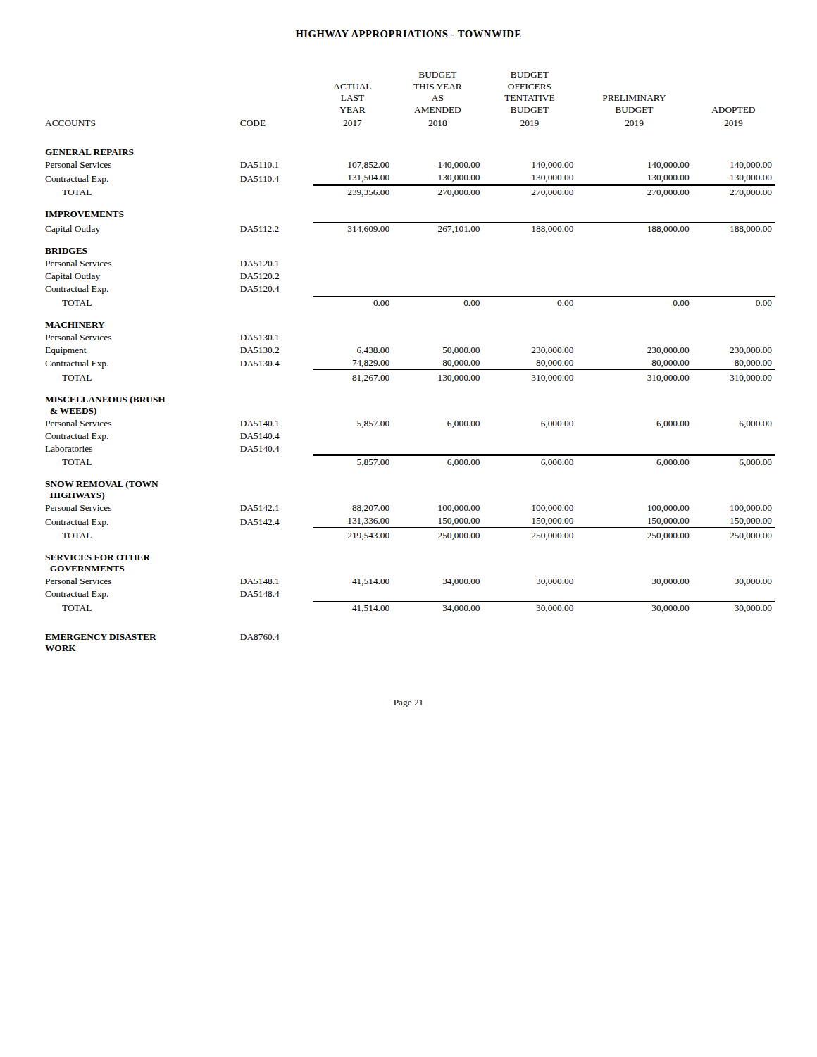HIGHWAY APPROPRIATIONS - TOWNWIDE
| | | ACTUAL LAST YEAR | BUDGET THIS YEAR AS AMENDED | BUDGET OFFICERS TENTATIVE BUDGET | PRELIMINARY BUDGET | ADOPTED |
| --- | --- | --- | --- | --- | --- | --- |
| ACCOUNTS | CODE | 2017 | 2018 | 2019 | 2019 | 2019 |
| GENERAL REPAIRS |
| Personal Services | DA5110.1 | 107,852.00 | 140,000.00 | 140,000.00 | 140,000.00 | 140,000.00 |
| Contractual Exp. | DA5110.4 | 131,504.00 | 130,000.00 | 130,000.00 | 130,000.00 | 130,000.00 |
| TOTAL | | 239,356.00 | 270,000.00 | 270,000.00 | 270,000.00 | 270,000.00 |
| IMPROVEMENTS |
| Capital Outlay | DA5112.2 | 314,609.00 | 267,101.00 | 188,000.00 | 188,000.00 | 188,000.00 |
| BRIDGES |
| Personal Services | DA5120.1 | | | | | |
| Capital Outlay | DA5120.2 | | | | | |
| Contractual Exp. | DA5120.4 | | | | | |
| TOTAL | | 0.00 | 0.00 | 0.00 | 0.00 | 0.00 |
| MACHINERY |
| Personal Services | DA5130.1 | | | | | |
| Equipment | DA5130.2 | 6,438.00 | 50,000.00 | 230,000.00 | 230,000.00 | 230,000.00 |
| Contractual Exp. | DA5130.4 | 74,829.00 | 80,000.00 | 80,000.00 | 80,000.00 | 80,000.00 |
| TOTAL | | 81,267.00 | 130,000.00 | 310,000.00 | 310,000.00 | 310,000.00 |
| MISCELLANEOUS (BRUSH & WEEDS) |
| Personal Services | DA5140.1 | 5,857.00 | 6,000.00 | 6,000.00 | 6,000.00 | 6,000.00 |
| Contractual Exp. | DA5140.4 | | | | | |
| Laboratories | DA5140.4 | | | | | |
| TOTAL | | 5,857.00 | 6,000.00 | 6,000.00 | 6,000.00 | 6,000.00 |
| SNOW REMOVAL (TOWN HIGHWAYS) |
| Personal Services | DA5142.1 | 88,207.00 | 100,000.00 | 100,000.00 | 100,000.00 | 100,000.00 |
| Contractual Exp. | DA5142.4 | 131,336.00 | 150,000.00 | 150,000.00 | 150,000.00 | 150,000.00 |
| TOTAL | | 219,543.00 | 250,000.00 | 250,000.00 | 250,000.00 | 250,000.00 |
| SERVICES FOR OTHER GOVERNMENTS |
| Personal Services | DA5148.1 | 41,514.00 | 34,000.00 | 30,000.00 | 30,000.00 | 30,000.00 |
| Contractual Exp. | DA5148.4 | | | | | |
| TOTAL | | 41,514.00 | 34,000.00 | 30,000.00 | 30,000.00 | 30,000.00 |
| EMERGENCY DISASTER WORK | DA8760.4 | | | | | |
Page 21